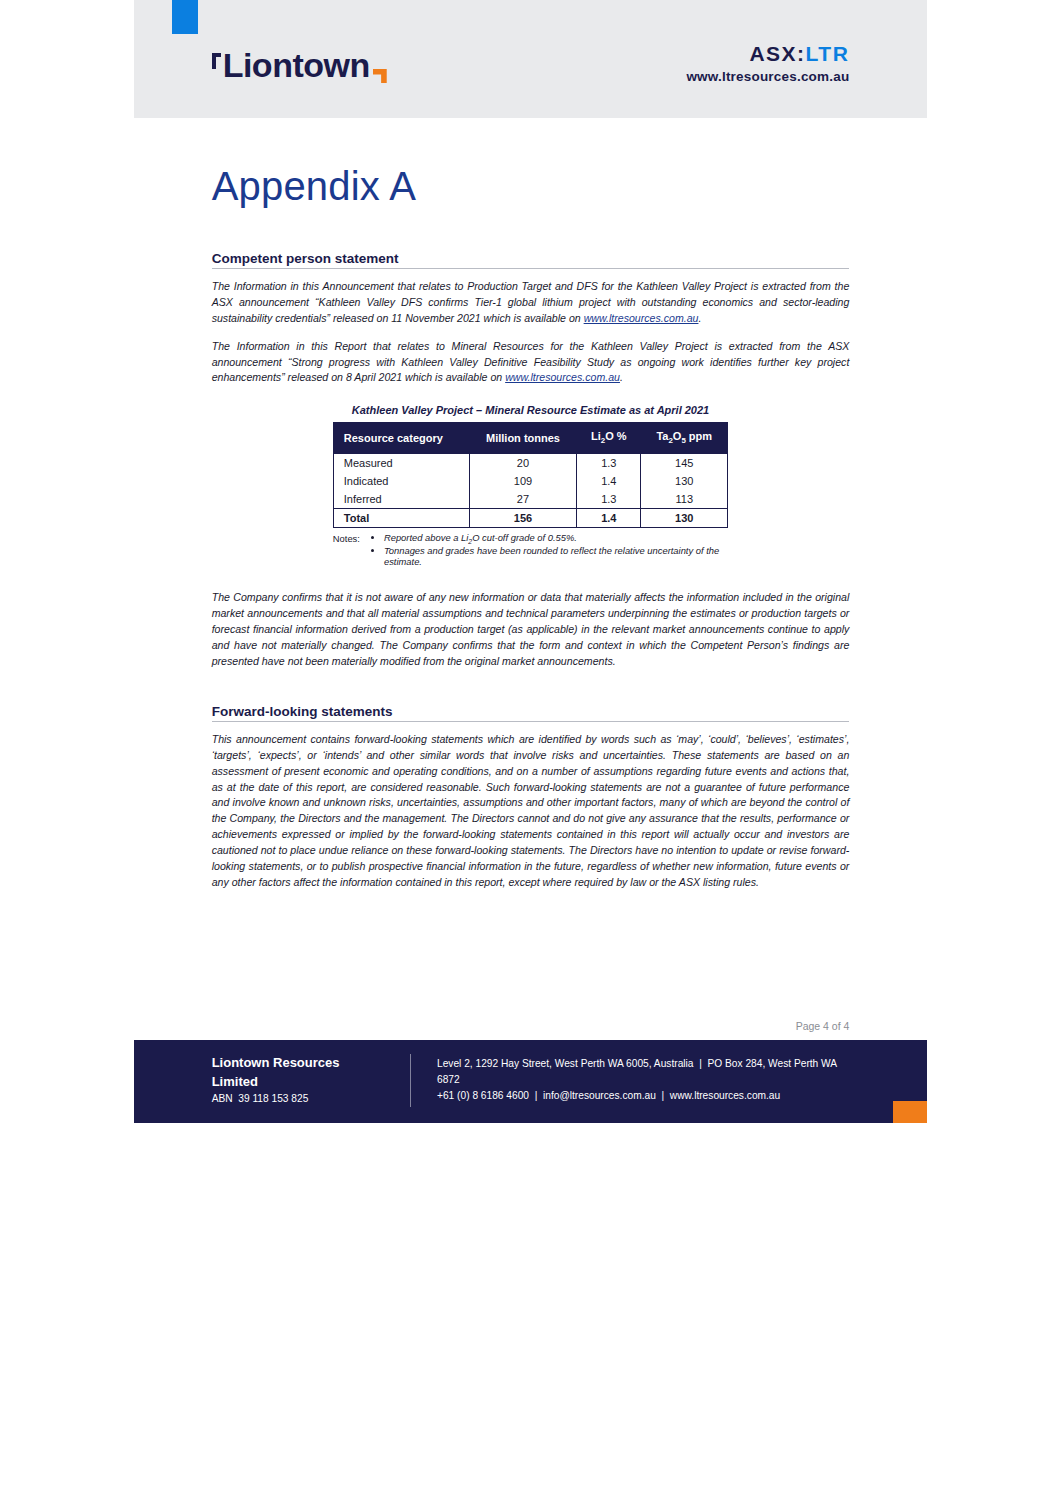Liontown
ASX:LTR
www.ltresources.com.au
Appendix A
Competent person statement
The Information in this Announcement that relates to Production Target and DFS for the Kathleen Valley Project is extracted from the ASX announcement “Kathleen Valley DFS confirms Tier-1 global lithium project with outstanding economics and sector-leading sustainability credentials” released on 11 November 2021 which is available on www.ltresources.com.au.
The Information in this Report that relates to Mineral Resources for the Kathleen Valley Project is extracted from the ASX announcement “Strong progress with Kathleen Valley Definitive Feasibility Study as ongoing work identifies further key project enhancements” released on 8 April 2021 which is available on www.ltresources.com.au.
Kathleen Valley Project – Mineral Resource Estimate as at April 2021
| Resource category | Million tonnes | Li 2 O % | Ta 2 O 5 ppm |
| --- | --- | --- | --- |
| Measured | 20 | 1.3 | 145 |
| Indicated | 109 | 1.4 | 130 |
| Inferred | 27 | 1.3 | 113 |
| Total | 156 | 1.4 | 130 |
Notes:
Reported above a Li2O cut-off grade of 0.55%.
Tonnages and grades have been rounded to reflect the relative uncertainty of the estimate.
The Company confirms that it is not aware of any new information or data that materially affects the information included in the original market announcements and that all material assumptions and technical parameters underpinning the estimates or production targets or forecast financial information derived from a production target (as applicable) in the relevant market announcements continue to apply and have not materially changed. The Company confirms that the form and context in which the Competent Person’s findings are presented have not been materially modified from the original market announcements.
Forward-looking statements
This announcement contains forward-looking statements which are identified by words such as ‘may’, ‘could’, ‘believes’, ‘estimates’, ‘targets’, ‘expects’, or ‘intends’ and other similar words that involve risks and uncertainties. These statements are based on an assessment of present economic and operating conditions, and on a number of assumptions regarding future events and actions that, as at the date of this report, are considered reasonable. Such forward-looking statements are not a guarantee of future performance and involve known and unknown risks, uncertainties, assumptions and other important factors, many of which are beyond the control of the Company, the Directors and the management. The Directors cannot and do not give any assurance that the results, performance or achievements expressed or implied by the forward-looking statements contained in this report will actually occur and investors are cautioned not to place undue reliance on these forward-looking statements. The Directors have no intention to update or revise forward-looking statements, or to publish prospective financial information in the future, regardless of whether new information, future events or any other factors affect the information contained in this report, except where required by law or the ASX listing rules.
Page 4 of 4
Liontown Resources Limited
ABN 39 118 153 825
Level 2, 1292 Hay Street, West Perth WA 6005, Australia | PO Box 284, West Perth WA 6872
+61 (0) 8 6186 4600 | info@ltresources.com.au | www.ltresources.com.au